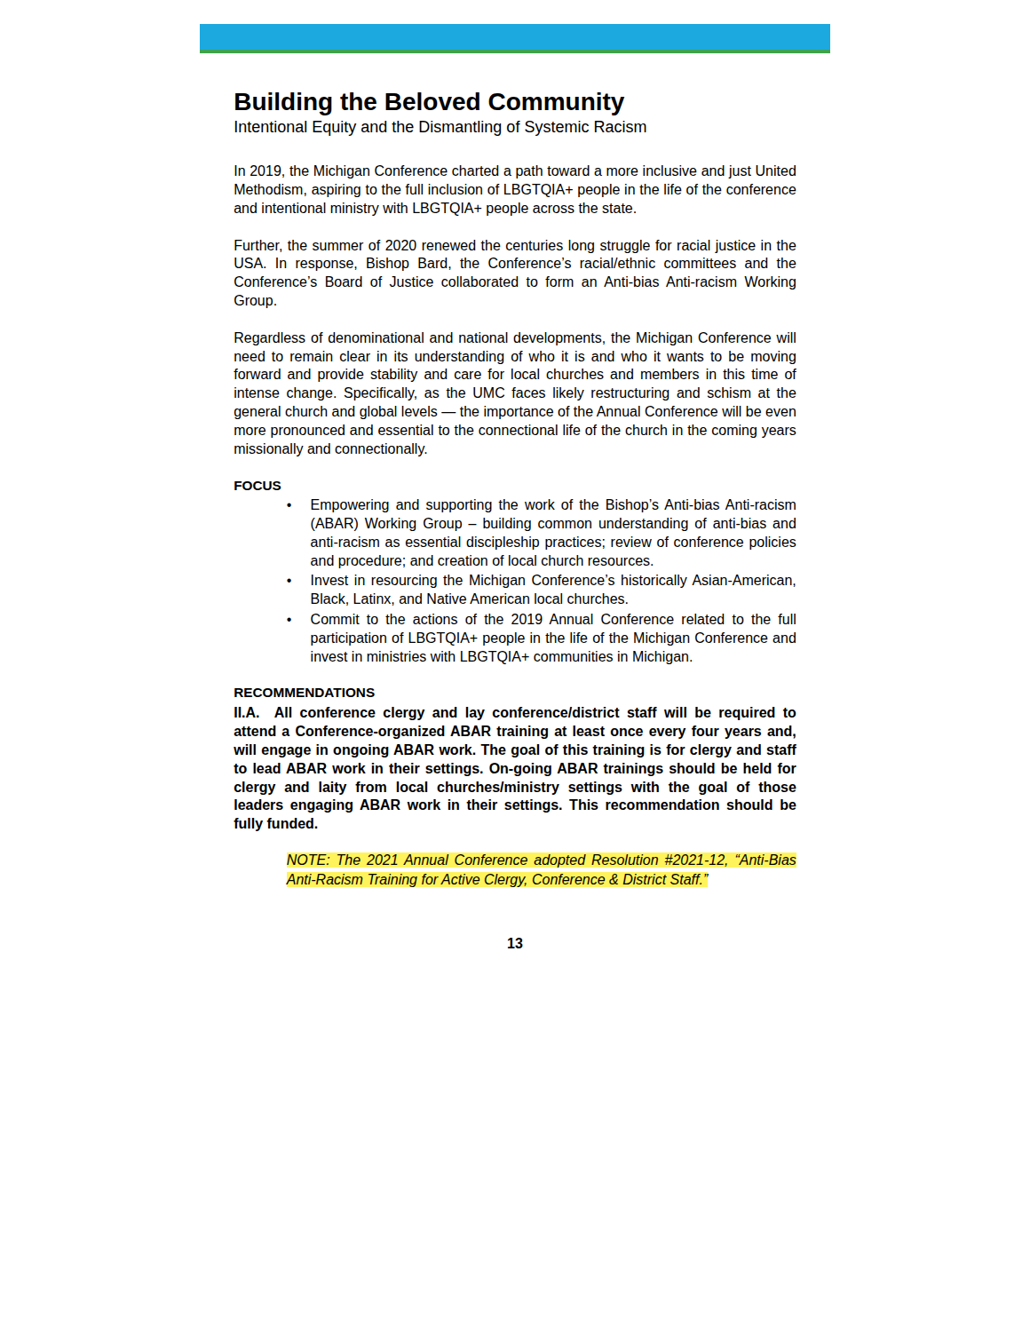Building the Beloved Community
Intentional Equity and the Dismantling of Systemic Racism
In 2019, the Michigan Conference charted a path toward a more inclusive and just United Methodism, aspiring to the full inclusion of LBGTQIA+ people in the life of the conference and intentional ministry with LBGTQIA+ people across the state.
Further, the summer of 2020 renewed the centuries long struggle for racial justice in the USA. In response, Bishop Bard, the Conference’s racial/ethnic committees and the Conference’s Board of Justice collaborated to form an Anti-bias Anti-racism Working Group.
Regardless of denominational and national developments, the Michigan Conference will need to remain clear in its understanding of who it is and who it wants to be moving forward and provide stability and care for local churches and members in this time of intense change. Specifically, as the UMC faces likely restructuring and schism at the general church and global levels — the importance of the Annual Conference will be even more pronounced and essential to the connectional life of the church in the coming years missionally and connectionally.
FOCUS
Empowering and supporting the work of the Bishop’s Anti-bias Anti-racism (ABAR) Working Group – building common understanding of anti-bias and anti-racism as essential discipleship practices; review of conference policies and procedure; and creation of local church resources.
Invest in resourcing the Michigan Conference’s historically Asian-American, Black, Latinx, and Native American local churches.
Commit to the actions of the 2019 Annual Conference related to the full participation of LBGTQIA+ people in the life of the Michigan Conference and invest in ministries with LBGTQIA+ communities in Michigan.
RECOMMENDATIONS
II.A. All conference clergy and lay conference/district staff will be required to attend a Conference-organized ABAR training at least once every four years and, will engage in ongoing ABAR work. The goal of this training is for clergy and staff to lead ABAR work in their settings. On-going ABAR trainings should be held for clergy and laity from local churches/ministry settings with the goal of those leaders engaging ABAR work in their settings. This recommendation should be fully funded.
NOTE: The 2021 Annual Conference adopted Resolution #2021-12, “Anti-Bias Anti-Racism Training for Active Clergy, Conference & District Staff.”
13